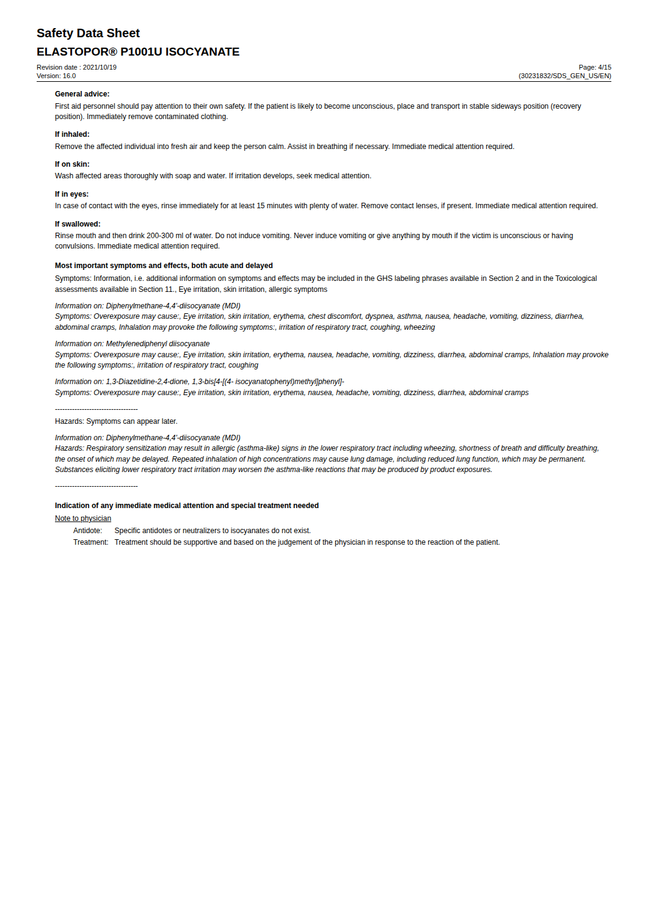Safety Data Sheet
ELASTOPOR® P1001U ISOCYANATE
Revision date : 2021/10/19
Version: 16.0
Page: 4/15
(30231832/SDS_GEN_US/EN)
General advice:
First aid personnel should pay attention to their own safety. If the patient is likely to become unconscious, place and transport in stable sideways position (recovery position). Immediately remove contaminated clothing.
If inhaled:
Remove the affected individual into fresh air and keep the person calm. Assist in breathing if necessary. Immediate medical attention required.
If on skin:
Wash affected areas thoroughly with soap and water. If irritation develops, seek medical attention.
If in eyes:
In case of contact with the eyes, rinse immediately for at least 15 minutes with plenty of water. Remove contact lenses, if present. Immediate medical attention required.
If swallowed:
Rinse mouth and then drink 200-300 ml of water. Do not induce vomiting. Never induce vomiting or give anything by mouth if the victim is unconscious or having convulsions. Immediate medical attention required.
Most important symptoms and effects, both acute and delayed
Symptoms: Information, i.e. additional information on symptoms and effects may be included in the GHS labeling phrases available in Section 2 and in the Toxicological assessments available in Section 11., Eye irritation, skin irritation, allergic symptoms
Information on: Diphenylmethane-4,4'-diisocyanate (MDI)
Symptoms: Overexposure may cause:, Eye irritation, skin irritation, erythema, chest discomfort, dyspnea, asthma, nausea, headache, vomiting, dizziness, diarrhea, abdominal cramps, Inhalation may provoke the following symptoms:, irritation of respiratory tract, coughing, wheezing
Information on: Methylenediphenyl diisocyanate
Symptoms: Overexposure may cause:, Eye irritation, skin irritation, erythema, nausea, headache, vomiting, dizziness, diarrhea, abdominal cramps, Inhalation may provoke the following symptoms:, irritation of respiratory tract, coughing
Information on: 1,3-Diazetidine-2,4-dione, 1,3-bis[4-[(4- isocyanatophenyl)methyl]phenyl]-
Symptoms: Overexposure may cause:, Eye irritation, skin irritation, erythema, nausea, headache, vomiting, dizziness, diarrhea, abdominal cramps
----------------------------------
Hazards: Symptoms can appear later.
Information on: Diphenylmethane-4,4'-diisocyanate (MDI)
Hazards: Respiratory sensitization may result in allergic (asthma-like) signs in the lower respiratory tract including wheezing, shortness of breath and difficulty breathing, the onset of which may be delayed. Repeated inhalation of high concentrations may cause lung damage, including reduced lung function, which may be permanent. Substances eliciting lower respiratory tract irritation may worsen the asthma-like reactions that may be produced by product exposures.
----------------------------------
Indication of any immediate medical attention and special treatment needed
Note to physician
| Antidote: | Specific antidotes or neutralizers to isocyanates do not exist. |
| Treatment: | Treatment should be supportive and based on the judgement of the physician in response to the reaction of the patient. |